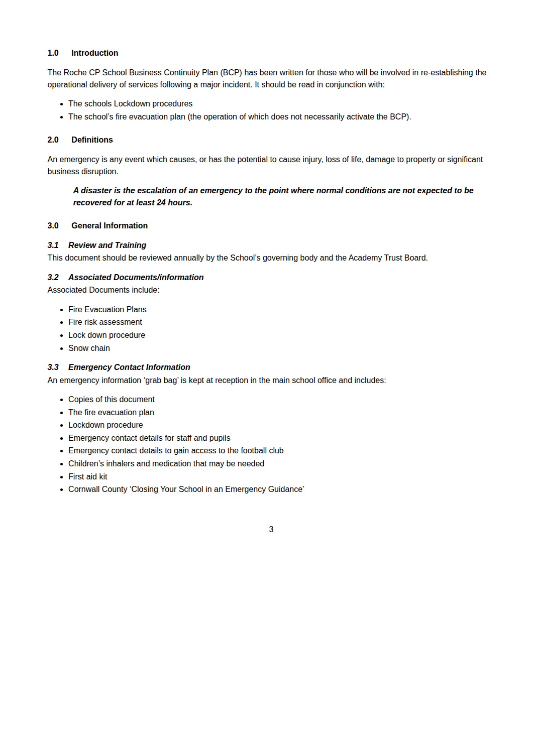1.0
Introduction
The Roche CP School Business Continuity Plan (BCP) has been written for those who will be involved in re-establishing the operational delivery of services following a major incident. It should be read in conjunction with:
The schools Lockdown procedures
The school’s fire evacuation plan (the operation of which does not necessarily activate the BCP).
2.0
Definitions
An emergency is any event which causes, or has the potential to cause injury, loss of life, damage to property or significant business disruption.
A disaster is the escalation of an emergency to the point where normal conditions are not expected to be recovered for at least 24 hours.
3.0
General Information
3.1 Review and Training
This document should be reviewed annually by the School’s governing body and the Academy Trust Board.
3.2 Associated Documents/information
Associated Documents include:
Fire Evacuation Plans
Fire risk assessment
Lock down procedure
Snow chain
3.3 Emergency Contact Information
An emergency information ‘grab bag’ is kept at reception in the main school office and includes:
Copies of this document
The fire evacuation plan
Lockdown procedure
Emergency contact details for staff and pupils
Emergency contact details to gain access to the football club
Children’s inhalers and medication that may be needed
First aid kit
Cornwall County ‘Closing Your School in an Emergency Guidance’
3